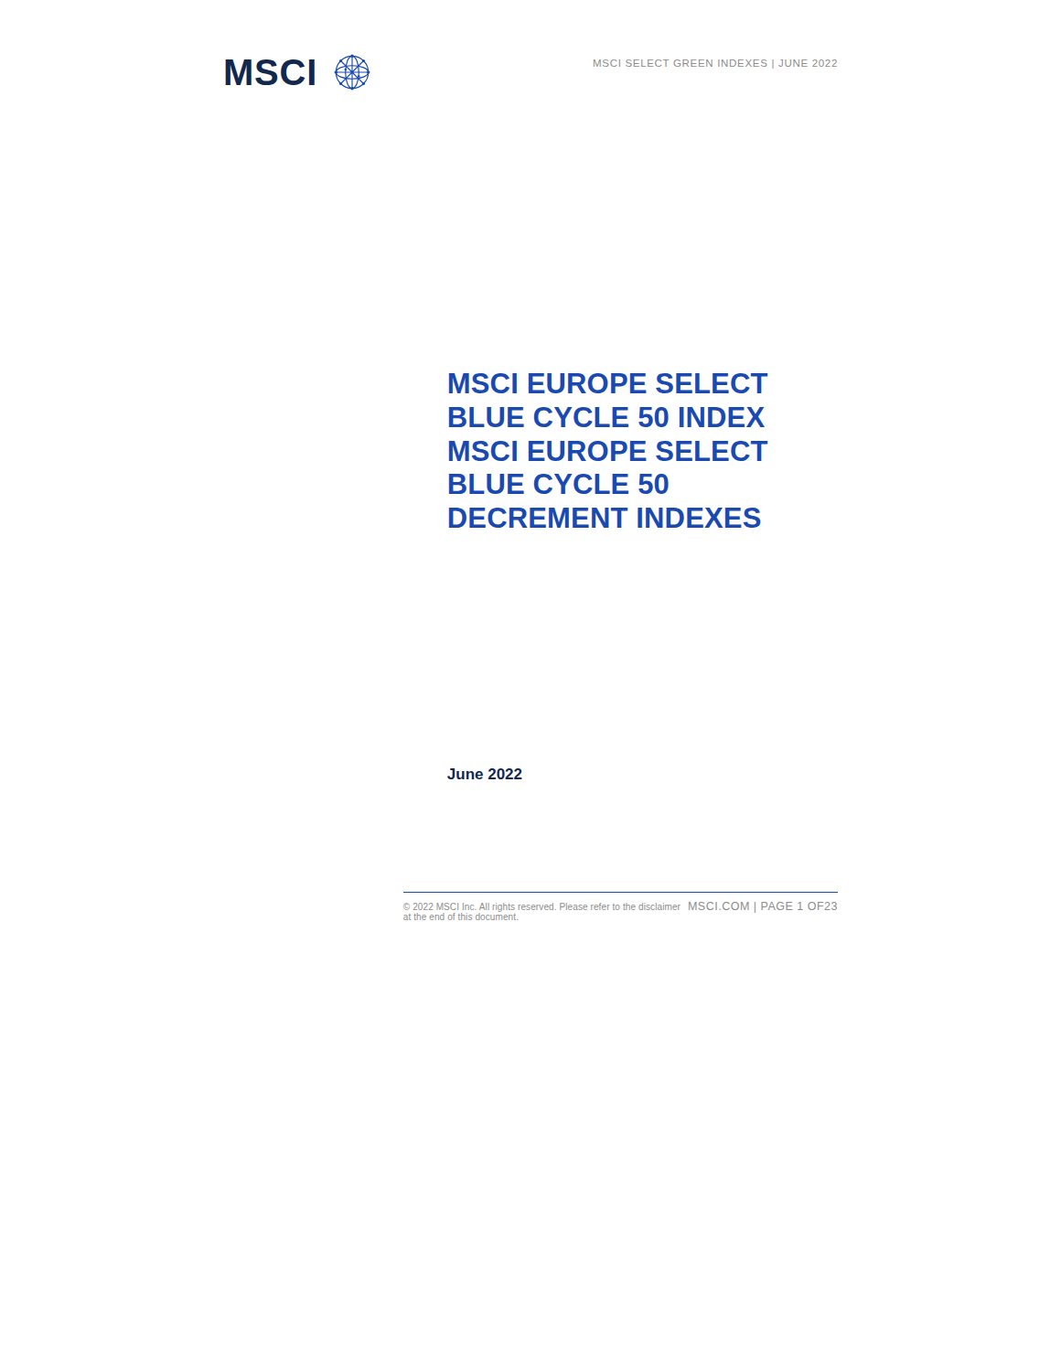MSCI
MSCI Select Green Indexes | June 2022
MSCI Europe Select Blue Cycle 50 Index
MSCI Europe Select Blue Cycle 50 Decrement Indexes
June 2022
© 2022 MSCI Inc. All rights reserved. Please refer to the disclaimer at the end of this document. MSCI.COM | PAGE 1 OF23